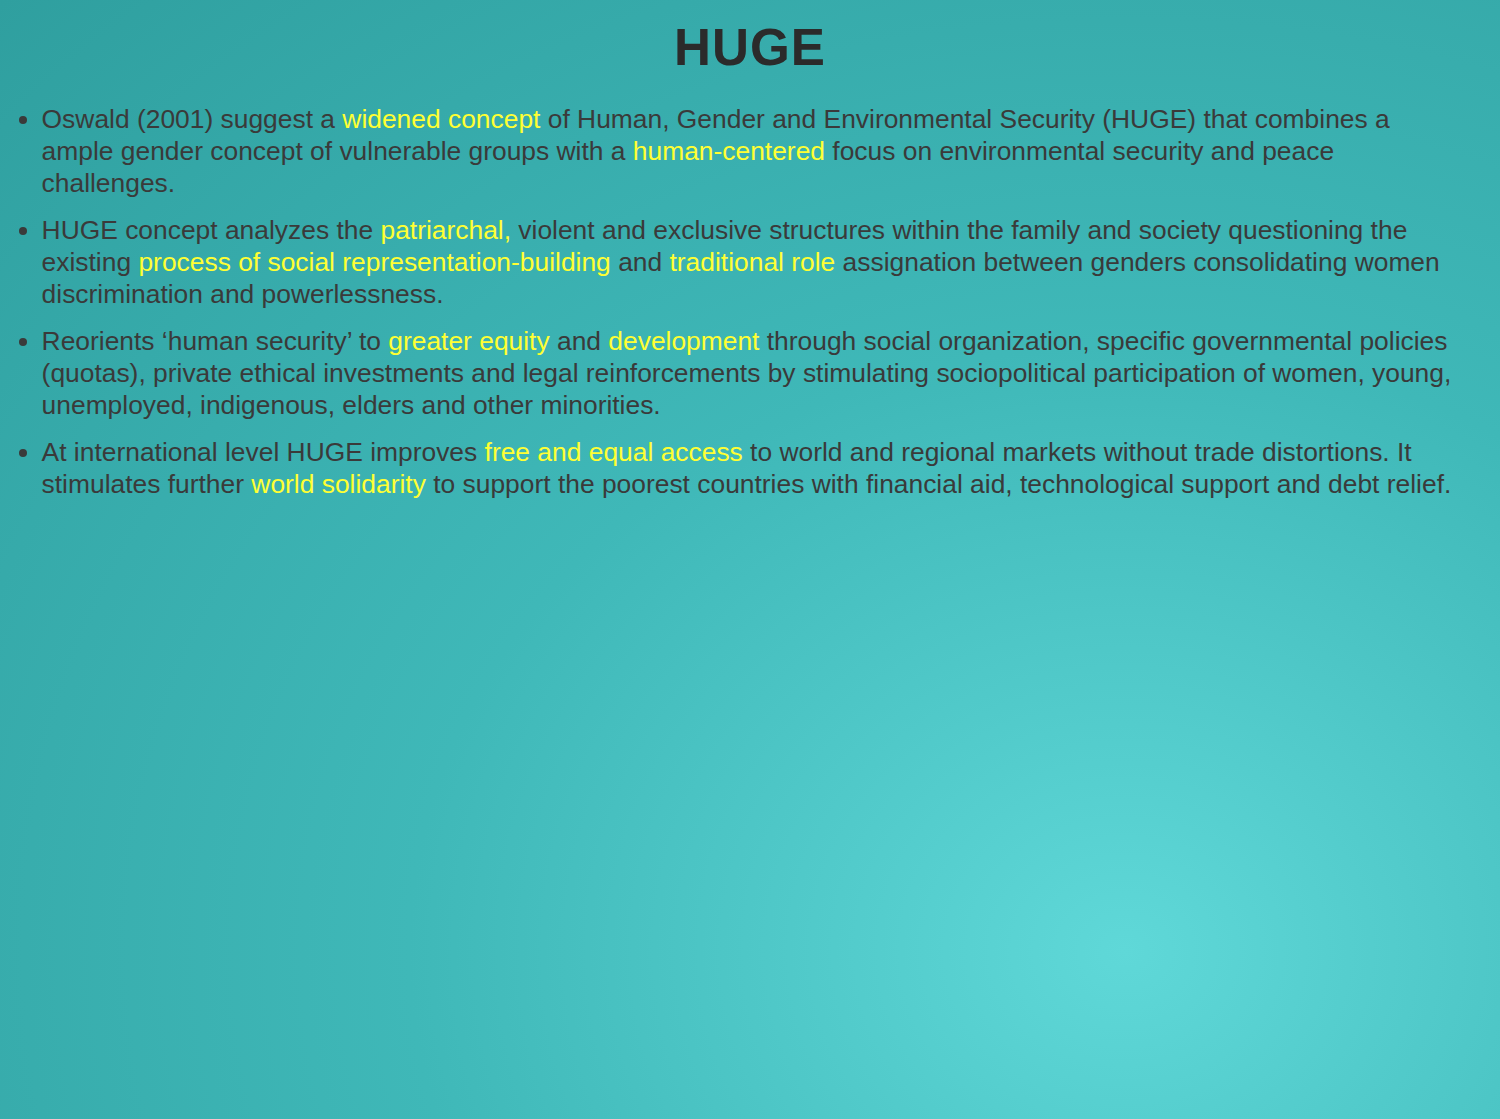HUGE
Oswald (2001) suggest a widened concept of Human, Gender and Environmental Security (HUGE) that combines a ample gender concept of vulnerable groups with a human-centered focus on environmental security and peace challenges.
HUGE concept analyzes the patriarchal, violent and exclusive structures within the family and society questioning the existing process of social representation-building and traditional role assignation between genders consolidating women discrimination and powerlessness.
Reorients ‘human security’ to greater equity and development through social organization, specific governmental policies (quotas), private ethical investments and legal reinforcements by stimulating sociopolitical participation of women, young, unemployed, indigenous, elders and other minorities.
At international level HUGE improves free and equal access to world and regional markets without trade distortions. It stimulates further world solidarity to support the poorest countries with financial aid, technological support and debt relief.